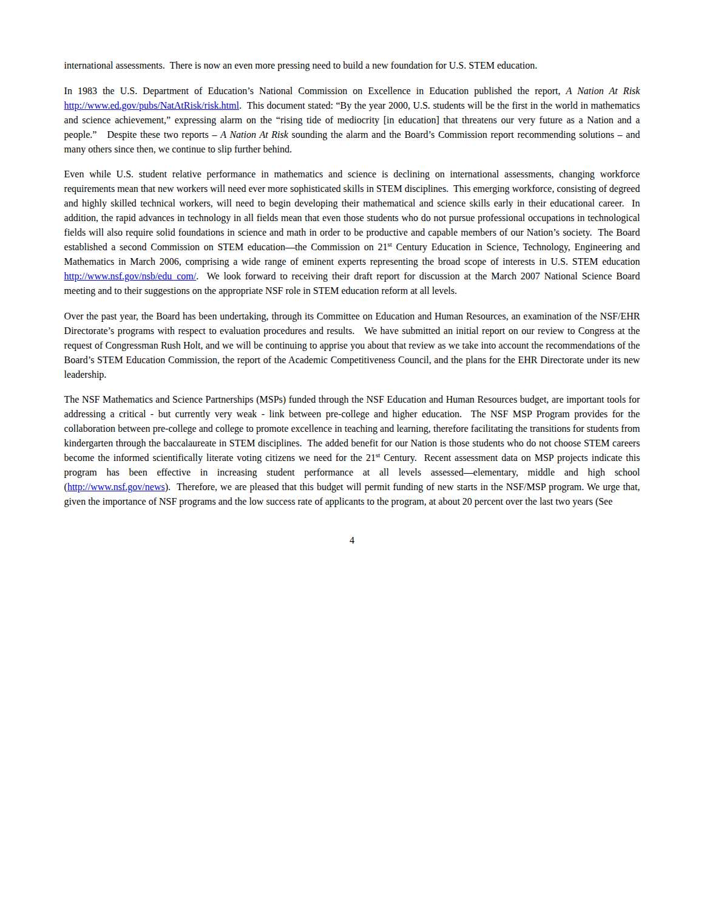international assessments. There is now an even more pressing need to build a new foundation for U.S. STEM education.
In 1983 the U.S. Department of Education’s National Commission on Excellence in Education published the report, A Nation At Risk http://www.ed.gov/pubs/NatAtRisk/risk.html. This document stated: “By the year 2000, U.S. students will be the first in the world in mathematics and science achievement,” expressing alarm on the “rising tide of mediocrity [in education] that threatens our very future as a Nation and a people.” Despite these two reports – A Nation At Risk sounding the alarm and the Board’s Commission report recommending solutions – and many others since then, we continue to slip further behind.
Even while U.S. student relative performance in mathematics and science is declining on international assessments, changing workforce requirements mean that new workers will need ever more sophisticated skills in STEM disciplines. This emerging workforce, consisting of degreed and highly skilled technical workers, will need to begin developing their mathematical and science skills early in their educational career. In addition, the rapid advances in technology in all fields mean that even those students who do not pursue professional occupations in technological fields will also require solid foundations in science and math in order to be productive and capable members of our Nation’s society. The Board established a second Commission on STEM education—the Commission on 21st Century Education in Science, Technology, Engineering and Mathematics in March 2006, comprising a wide range of eminent experts representing the broad scope of interests in U.S. STEM education http://www.nsf.gov/nsb/edu_com/. We look forward to receiving their draft report for discussion at the March 2007 National Science Board meeting and to their suggestions on the appropriate NSF role in STEM education reform at all levels.
Over the past year, the Board has been undertaking, through its Committee on Education and Human Resources, an examination of the NSF/EHR Directorate’s programs with respect to evaluation procedures and results. We have submitted an initial report on our review to Congress at the request of Congressman Rush Holt, and we will be continuing to apprise you about that review as we take into account the recommendations of the Board’s STEM Education Commission, the report of the Academic Competitiveness Council, and the plans for the EHR Directorate under its new leadership.
The NSF Mathematics and Science Partnerships (MSPs) funded through the NSF Education and Human Resources budget, are important tools for addressing a critical - but currently very weak - link between pre-college and higher education. The NSF MSP Program provides for the collaboration between pre-college and college to promote excellence in teaching and learning, therefore facilitating the transitions for students from kindergarten through the baccalaureate in STEM disciplines. The added benefit for our Nation is those students who do not choose STEM careers become the informed scientifically literate voting citizens we need for the 21st Century. Recent assessment data on MSP projects indicate this program has been effective in increasing student performance at all levels assessed—elementary, middle and high school (http://www.nsf.gov/news). Therefore, we are pleased that this budget will permit funding of new starts in the NSF/MSP program. We urge that, given the importance of NSF programs and the low success rate of applicants to the program, at about 20 percent over the last two years (See
4